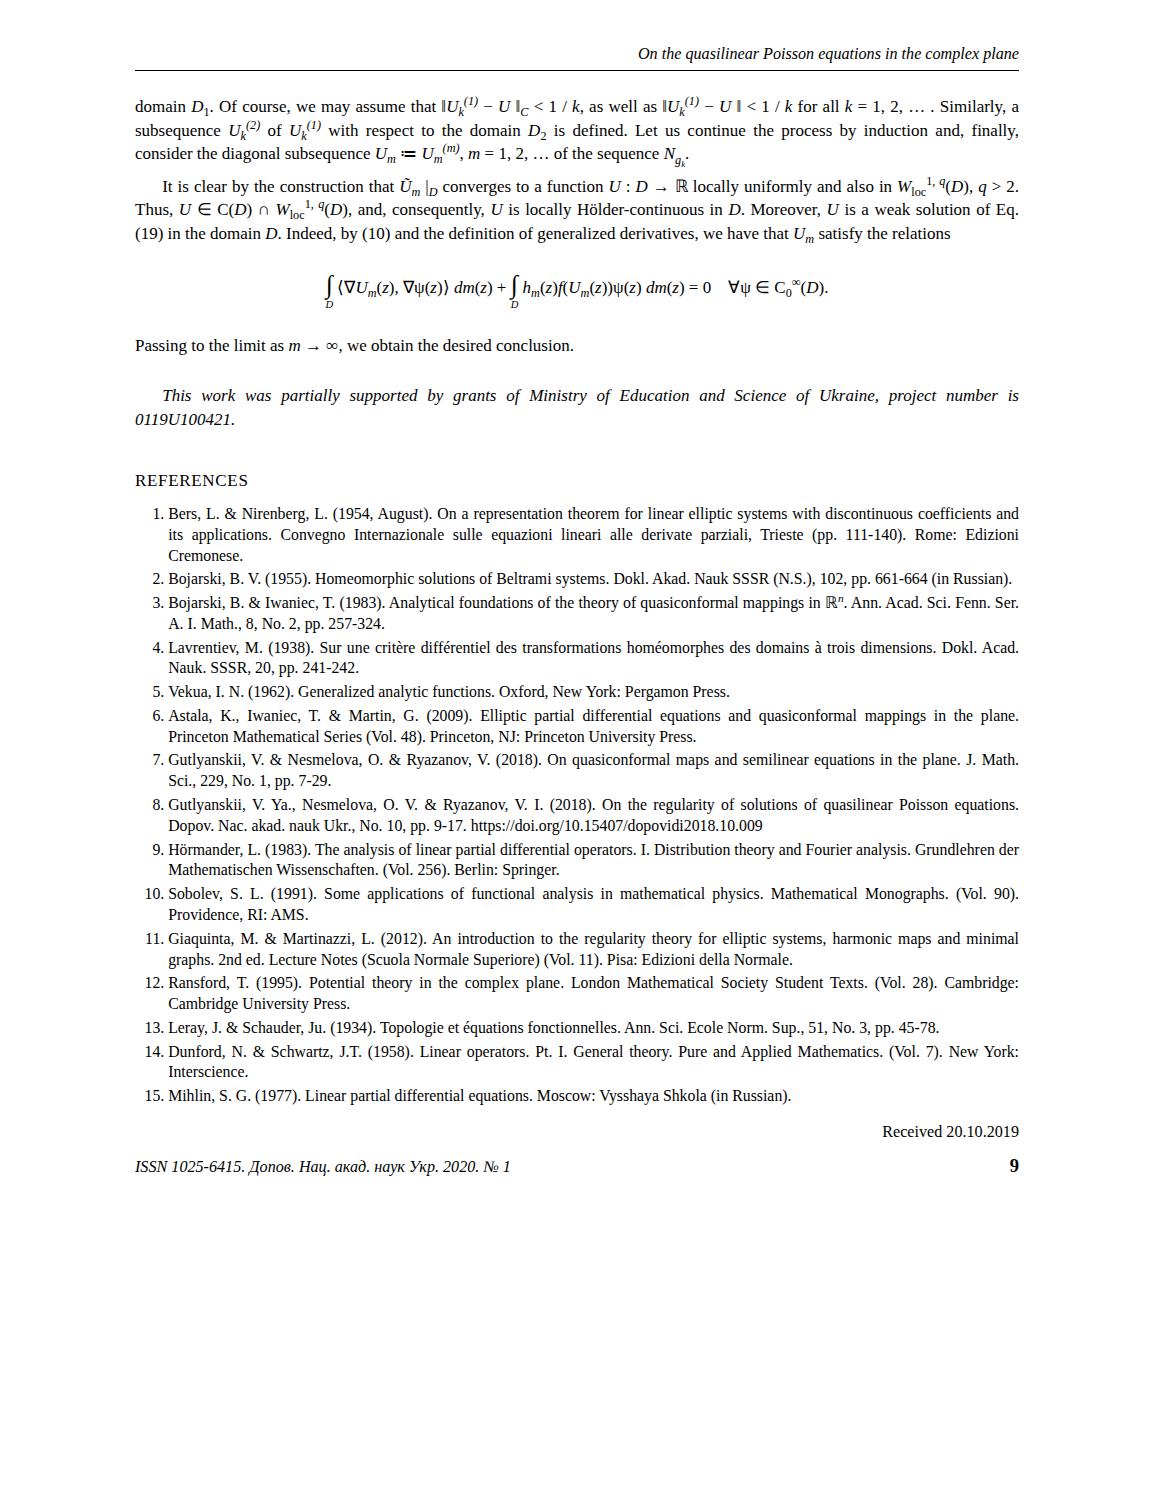On the quasilinear Poisson equations in the complex plane
domain D1. Of course, we may assume that ‖Uk(1) − U ‖C < 1 / k, as well as ‖Uk(1) − U ‖ < 1 / k for all k = 1, 2, … . Similarly, a subsequence Uk(2) of Uk(1) with respect to the domain D2 is defined. Let us continue the process by induction and, finally, consider the diagonal subsequence Um ≔ Um(m), m = 1, 2, … of the sequence Ngk.
It is clear by the construction that Ũm |D converges to a function U : D → ℝ locally uniformly and also in Wloc1, q(D), q > 2. Thus, U ∈ C(D) ∩ Wloc1, q(D), and, consequently, U is locally Hölder-continuous in D. Moreover, U is a weak solution of Eq. (19) in the domain D. Indeed, by (10) and the definition of generalized derivatives, we have that Um satisfy the relations
∫D ⟨∇Um(z), ∇ψ(z)⟩ dm(z) + ∫D hm(z)f(Um(z))ψ(z) dm(z) = 0 ∀ψ ∈ C0∞(D).
Passing to the limit as m → ∞, we obtain the desired conclusion.
This work was partially supported by grants of Ministry of Education and Science of Ukraine, project number is 0119U100421.
REFERENCES
Bers, L. & Nirenberg, L. (1954, August). On a representation theorem for linear elliptic systems with discontinuous coefficients and its applications. Convegno Internazionale sulle equazioni lineari alle derivate parziali, Trieste (pp. 111-140). Rome: Edizioni Cremonese.
Bojarski, B. V. (1955). Homeomorphic solutions of Beltrami systems. Dokl. Akad. Nauk SSSR (N.S.), 102, pp. 661-664 (in Russian).
Bojarski, B. & Iwaniec, T. (1983). Analytical foundations of the theory of quasiconformal mappings in ℝn. Ann. Acad. Sci. Fenn. Ser. A. I. Math., 8, No. 2, pp. 257-324.
Lavrentiev, M. (1938). Sur une critère différentiel des transformations homéomorphes des domains à trois dimensions. Dokl. Acad. Nauk. SSSR, 20, pp. 241-242.
Vekua, I. N. (1962). Generalized analytic functions. Oxford, New York: Pergamon Press.
Astala, K., Iwaniec, T. & Martin, G. (2009). Elliptic partial differential equations and quasiconformal mappings in the plane. Princeton Mathematical Series (Vol. 48). Princeton, NJ: Princeton University Press.
Gutlyanskii, V. & Nesmelova, O. & Ryazanov, V. (2018). On quasiconformal maps and semilinear equations in the plane. J. Math. Sci., 229, No. 1, pp. 7-29.
Gutlyanskii, V. Ya., Nesmelova, O. V. & Ryazanov, V. I. (2018). On the regularity of solutions of quasilinear Poisson equations. Dopov. Nac. akad. nauk Ukr., No. 10, pp. 9-17. https://doi.org/10.15407/dopovidi2018.10.009
Hörmander, L. (1983). The analysis of linear partial differential operators. I. Distribution theory and Fourier analysis. Grundlehren der Mathematischen Wissenschaften. (Vol. 256). Berlin: Springer.
Sobolev, S. L. (1991). Some applications of functional analysis in mathematical physics. Mathematical Monographs. (Vol. 90). Providence, RI: AMS.
Giaquinta, M. & Martinazzi, L. (2012). An introduction to the regularity theory for elliptic systems, harmonic maps and minimal graphs. 2nd ed. Lecture Notes (Scuola Normale Superiore) (Vol. 11). Pisa: Edizioni della Normale.
Ransford, T. (1995). Potential theory in the complex plane. London Mathematical Society Student Texts. (Vol. 28). Cambridge: Cambridge University Press.
Leray, J. & Schauder, Ju. (1934). Topologie et équations fonctionnelles. Ann. Sci. Ecole Norm. Sup., 51, No. 3, pp. 45-78.
Dunford, N. & Schwartz, J.T. (1958). Linear operators. Pt. I. General theory. Pure and Applied Mathematics. (Vol. 7). New York: Interscience.
Mihlin, S. G. (1977). Linear partial differential equations. Moscow: Vysshaya Shkola (in Russian).
Received 20.10.2019
ISSN 1025-6415. Допов. Нац. акад. наук Укр. 2020. № 1 9